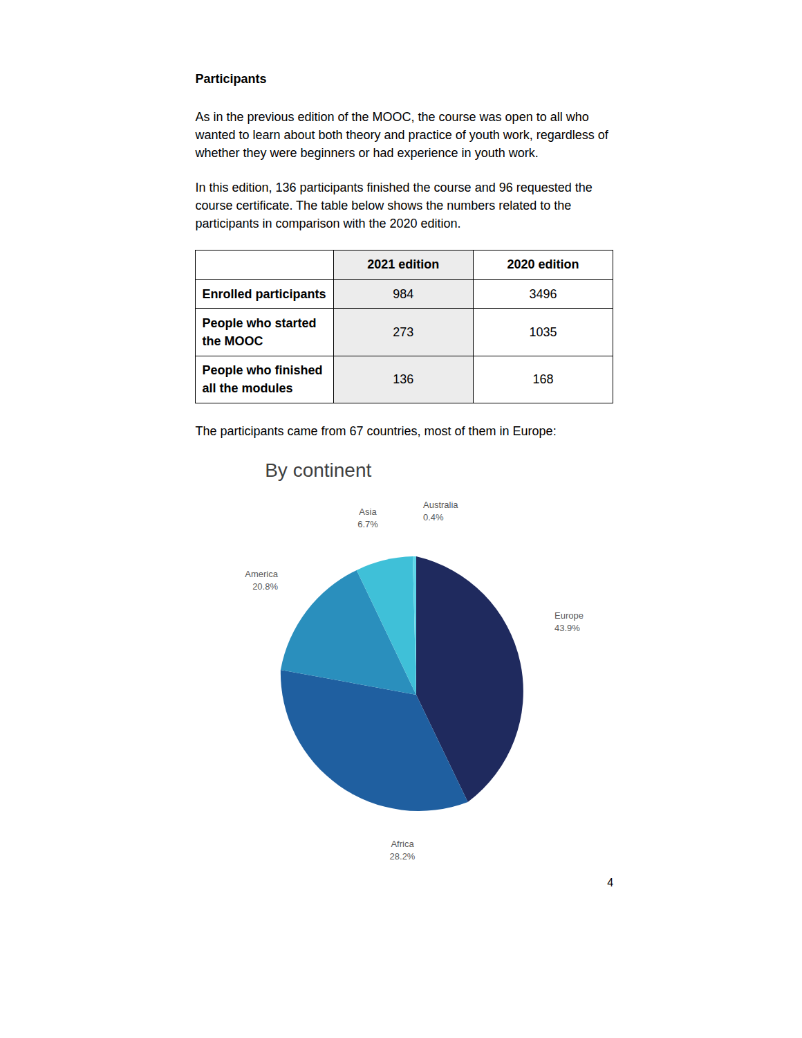Participants
As in the previous edition of the MOOC, the course was open to all who wanted to learn about both theory and practice of youth work, regardless of whether they were beginners or had experience in youth work.
In this edition, 136 participants finished the course and 96 requested the course certificate. The table below shows the numbers related to the participants in comparison with the 2020 edition.
| | 2021 edition | 2020 edition |
| Enrolled participants | 984 | 3496 |
| People who started the MOOC | 273 | 1035 |
| People who finished all the modules | 136 | 168 |
The participants came from 67 countries, most of them in Europe:
By continent
Europe 43.9% Africa 28.2% America 20.8% Asia 6.7% Australia 0.4%
4